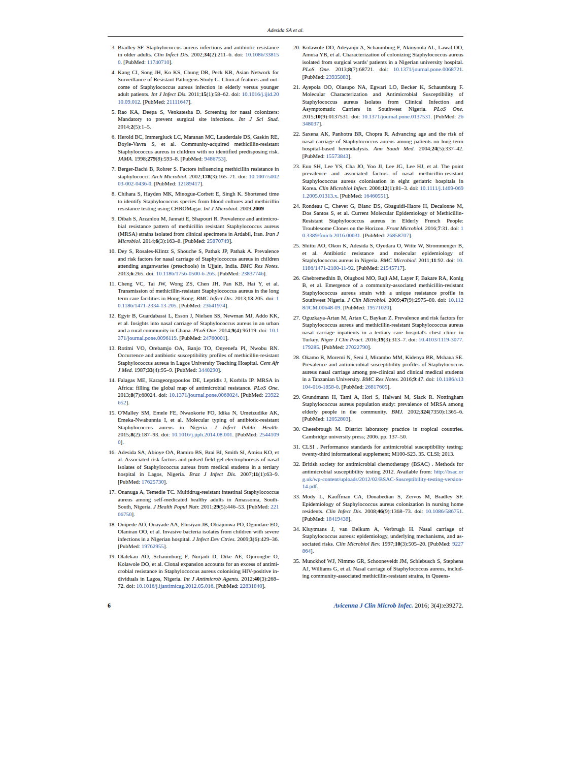Adesida SA et al.
3. Bradley SF. Staphylococcus aureus infections and antibiotic resistance in older adults. Clin Infect Dis. 2002;34(2):211–6. doi: 10.1086/338150. [PubMed: 11740710].
4. Kang CI, Song JH, Ko KS, Chung DR, Peck KR, Asian Network for Surveillance of Resistant Pathogens Study G. Clinical features and outcome of Staphylococcus aureus infection in elderly versus younger adult patients. Int J Infect Dis. 2011;15(1):58–62. doi: 10.1016/j.ijid.2010.09.012. [PubMed: 21111647].
5. Rao KA, Deepa S, Venkatesha D. Screening for nasal colonizers: Mandatory to prevent surgical site infections. Int J Sci Stud. 2014;2(5):1–5.
6. Herold BC, Immergluck LC, Maranan MC, Lauderdale DS, Gaskin RE, Boyle-Vavra S, et al. Community-acquired methicillin-resistant Staphylococcus aureus in children with no identified predisposing risk. JAMA. 1998;279(8):593–8. [PubMed: 9486753].
7. Berger-Bachi B, Rohrer S. Factors influencing methicillin resistance in staphylococci. Arch Microbiol. 2002;178(3):165–71. doi: 10.1007/s00203-002-0436-0. [PubMed: 12189417].
8. Chihara S, Hayden MK, Minogue-Corbett E, Singh K. Shortened time to identify Staphylococcus species from blood cultures and methicillin resistance testing using CHROMagar. Int J Microbiol. 2009;2009
9. Dibah S, Arzanlou M, Jannati E, Shapouri R. Prevalence and antimicrobial resistance pattern of methicillin resistant Staphylococcus aureus (MRSA) strains isolated from clinical specimens in Ardabil, Iran. Iran J Microbiol. 2014;6(3):163–8. [PubMed: 25870749].
10. Dey S, Rosales-Klintz S, Shouche S, Pathak JP, Pathak A. Prevalence and risk factors for nasal carriage of Staphylococcus aureus in children attending anganwaries (preschools) in Ujjain, India. BMC Res Notes. 2013;6:265. doi: 10.1186/1756-0500-6-265. [PubMed: 23837746].
11. Cheng VC, Tai JW, Wong ZS, Chen JH, Pan KB, Hai Y, et al. Transmission of methicillin-resistant Staphylococcus aureus in the long term care facilities in Hong Kong. BMC Infect Dis. 2013;13:205. doi: 10.1186/1471-2334-13-205. [PubMed: 23641974].
12. Egyir B, Guardabassi L, Esson J, Nielsen SS, Newman MJ, Addo KK, et al. Insights into nasal carriage of Staphylococcus aureus in an urban and a rural community in Ghana. PLoS One. 2014;9(4):96119. doi: 10.1371/journal.pone.0096119. [PubMed: 24760001].
13. Rotimi VO, Orebamjo OA, Banjo TO, Onyenefa PI, Nwobu RN. Occurrence and antibiotic susceptibility profiles of methicillin-resistant Staphylococcus aureus in Lagos University Teaching Hospital. Cent Afr J Med. 1987;33(4):95–9. [PubMed: 3440290].
14. Falagas ME, Karageorgopoulos DE, Leptidis J, Korbila IP. MRSA in Africa: filling the global map of antimicrobial resistance. PLoS One. 2013;8(7):68024. doi: 10.1371/journal.pone.0068024. [PubMed: 23922652].
15. O'Malley SM, Emele FE, Nwaokorie FO, Idika N, Umeizudike AK, Emeka-Nwabunnia I, et al. Molecular typing of antibiotic-resistant Staphylococcus aureus in Nigeria. J Infect Public Health. 2015;8(2):187–93. doi: 10.1016/j.jiph.2014.08.001. [PubMed: 25441090].
16. Adesida SA, Abioye OA, Bamiro BS, Brai BI, Smith SI, Amisu KO, et al. Associated risk factors and pulsed field gel electrophoresis of nasal isolates of Staphylococcus aureus from medical students in a tertiary hospital in Lagos, Nigeria. Braz J Infect Dis. 2007;11(1):63–9. [PubMed: 17625730].
17. Onanuga A, Temedie TC. Multidrug-resistant intestinal Staphylococcus aureus among self-medicated healthy adults in Amassoma, South-South, Nigeria. J Health Popul Nutr. 2011;29(5):446–53. [PubMed: 22106750].
18. Onipede AO, Onayade AA, Elusiyan JB, Obiajunwa PO, Ogundare EO, Olaniran OO, et al. Invasive bacteria isolates from children with severe infections in a Nigerian hospital. J Infect Dev Ctries. 2009;3(6):429–36. [PubMed: 19762955].
19. Olalekan AO, Schaumburg F, Nurjadi D, Dike AE, Ojurongbe O, Kolawole DO, et al. Clonal expansion accounts for an excess of antimicrobial resistance in Staphylococcus aureus colonising HIV-positive individuals in Lagos, Nigeria. Int J Antimicrob Agents. 2012;40(3):268–72. doi: 10.1016/j.ijantimicag.2012.05.016. [PubMed: 22831840].
20. Kolawole DO, Adeyanju A, Schaumburg F, Akinyoola AL, Lawal OO, Amusa YB, et al. Characterization of colonizing Staphylococcus aureus isolated from surgical wards' patients in a Nigerian university hospital. PLoS One. 2013;8(7):68721. doi: 10.1371/journal.pone.0068721. [PubMed: 23935883].
21. Ayepola OO, Olasupo NA, Egwari LO, Becker K, Schaumburg F. Molecular Characterization and Antimicrobial Susceptibility of Staphylococcus aureus Isolates from Clinical Infection and Asymptomatic Carriers in Southwest Nigeria. PLoS One. 2015;10(9):0137531. doi: 10.1371/journal.pone.0137531. [PubMed: 26348037].
22. Saxena AK, Panhotra BR, Chopra R. Advancing age and the risk of nasal carriage of Staphylococcus aureus among patients on long-term hospital-based hemodialysis. Ann Saudi Med. 2004;24(5):337–42. [PubMed: 15573843].
23. Eun SH, Lee YS, Cha JO, Yoo JI, Lee JG, Lee HJ, et al. The point prevalence and associated factors of nasal methicillin-resistant Staphylococcus aureus colonisation in eight geriatric hospitals in Korea. Clin Microbiol Infect. 2006;12(1):81–3. doi: 10.1111/j.1469-0691.2005.01313.x. [PubMed: 16460551].
24. Rondeau C, Chevet G, Blanc DS, Gbaguidi-Haore H, Decalonne M, Dos Santos S, et al. Current Molecular Epidemiology of Methicillin-Resistant Staphylococcus aureus in Elderly French People: Troublesome Clones on the Horizon. Front Microbiol. 2016;7:31. doi: 10.3389/fmicb.2016.00031. [PubMed: 26858707].
25. Shittu AO, Okon K, Adesida S, Oyedara O, Witte W, Strommenger B, et al. Antibiotic resistance and molecular epidemiology of Staphylococcus aureus in Nigeria. BMC Microbiol. 2011;11:92. doi: 10.1186/1471-2180-11-92. [PubMed: 21545717].
26. Ghebremedhin B, Olugbosi MO, Raji AM, Layer F, Bakare RA, Konig B, et al. Emergence of a community-associated methicillin-resistant Staphylococcus aureus strain with a unique resistance profile in Southwest Nigeria. J Clin Microbiol. 2009;47(9):2975–80. doi: 10.1128/JCM.00648-09. [PubMed: 19571020].
27. Oguzkaya-Artan M, Artan C, Baykan Z. Prevalence and risk factors for Staphylococcus aureus and methicillin-resistant Staphylococcus aureus nasal carriage inpatients in a tertiary care hospital's chest clinic in Turkey. Niger J Clin Pract. 2016;19(3):313–7. doi: 10.4103/1119-3077.179285. [PubMed: 27022790].
28. Okamo B, Moremi N, Seni J, Mirambo MM, Kidenya BR, Mshana SE. Prevalence and antimicrobial susceptibility profiles of Staphylococcus aureus nasal carriage among pre-clinical and clinical medical students in a Tanzanian University. BMC Res Notes. 2016;9:47. doi: 10.1186/s13104-016-1858-0. [PubMed: 26817605].
29. Grundmann H, Tami A, Hori S, Halwani M, Slack R. Nottingham Staphylococcus aureus population study: prevalence of MRSA among elderly people in the community. BMJ. 2002;324(7350):1365–6. [PubMed: 12052803].
30. Cheesbrough M. District laboratory practice in tropical countries. Cambridge university press; 2006. pp. 137–50.
31. CLSI . Performance standards for antimicrobial susceptibility testing: twenty-third informational supplement; M100-S23. 35. CLSI; 2013.
32. British society for antimicrobial chemotherapy (BSAC) . Methods for antimicrobial susceptibility testing 2012. Available from: http://bsac.org.uk/wp-content/uploads/2012/02/BSAC-Susceptibility-testing-version-14.pdf.
33. Mody L, Kauffman CA, Donabedian S, Zervos M, Bradley SF. Epidemiology of Staphylococcus aureus colonization in nursing home residents. Clin Infect Dis. 2008;46(9):1368–73. doi: 10.1086/586751. [PubMed: 18419438].
34. Kluytmans J, van Belkum A, Verbrugh H. Nasal carriage of Staphylococcus aureus: epidemiology, underlying mechanisms, and associated risks. Clin Microbiol Rev. 1997;10(3):505–20. [PubMed: 9227864].
35. Munckhof WJ, Nimmo GR, Schooneveldt JM, Schlebusch S, Stephens AJ, Williams G, et al. Nasal carriage of Staphylococcus aureus, including community-associated methicillin-resistant strains, in Queens-
6
Avicenna J Clin Microb Infec. 2016; 3(4):e39272.